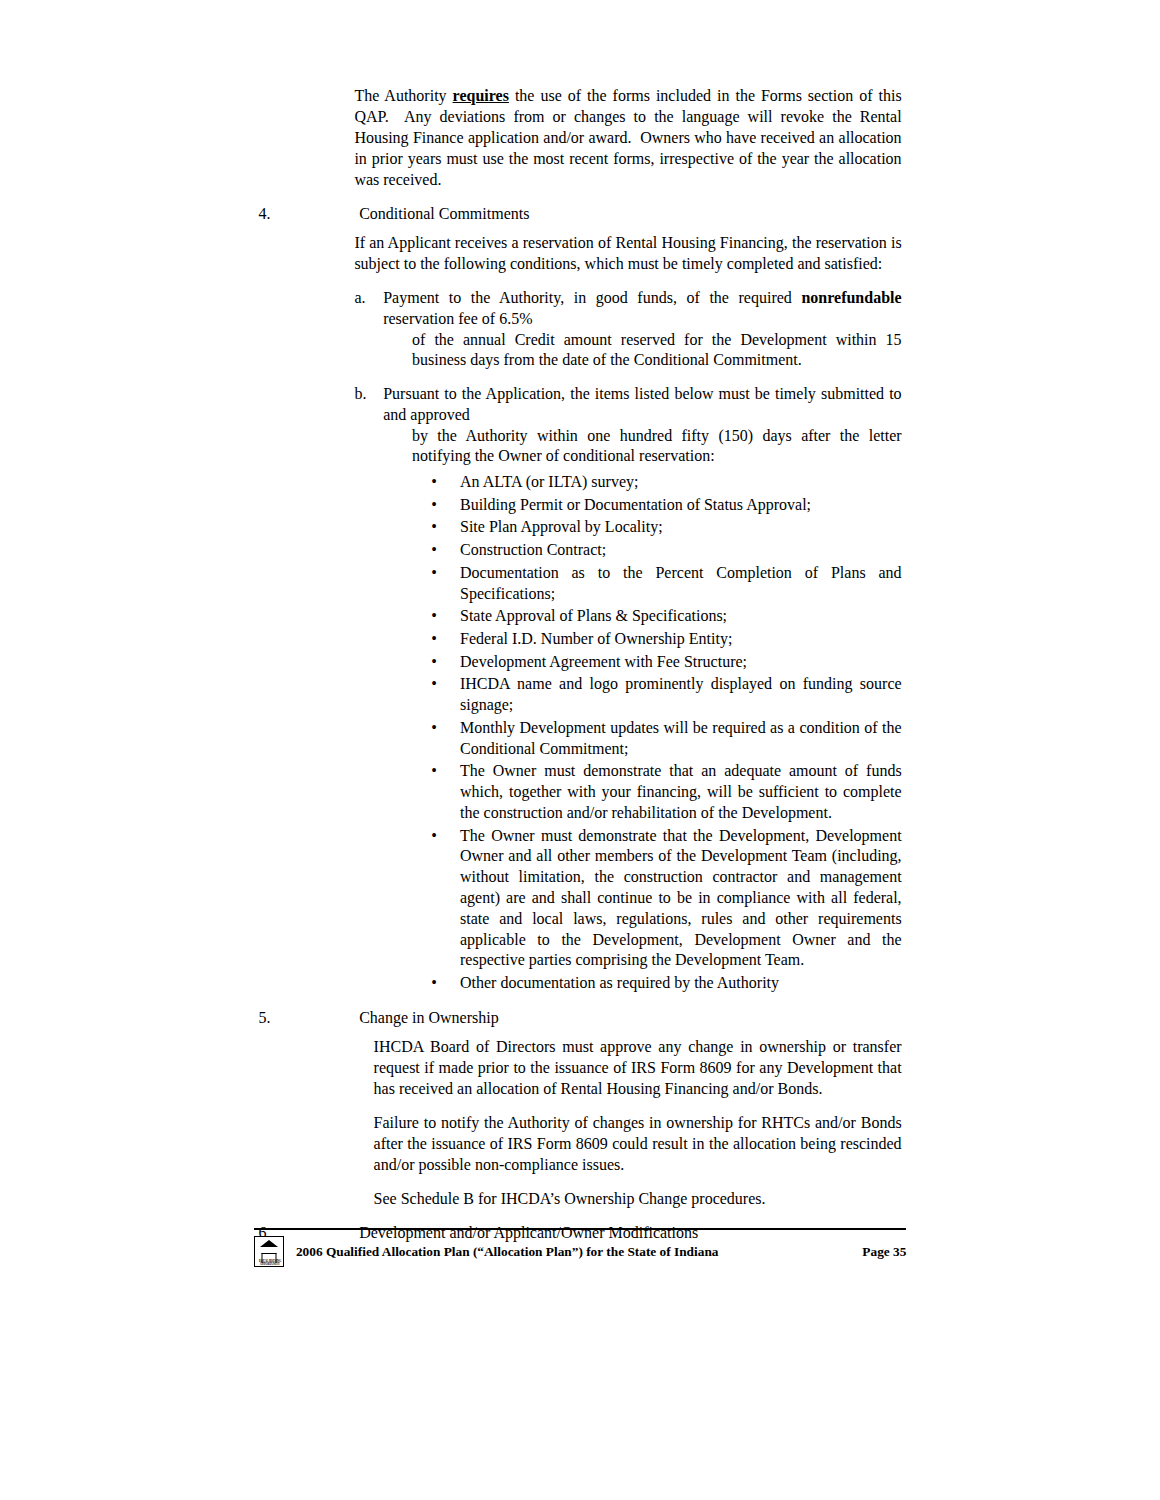The Authority requires the use of the forms included in the Forms section of this QAP. Any deviations from or changes to the language will revoke the Rental Housing Finance application and/or award. Owners who have received an allocation in prior years must use the most recent forms, irrespective of the year the allocation was received.
4.
Conditional Commitments
If an Applicant receives a reservation of Rental Housing Financing, the reservation is subject to the following conditions, which must be timely completed and satisfied:
a.
Payment to the Authority, in good funds, of the required nonrefundable reservation fee of 6.5%
of the annual Credit amount reserved for the Development within 15 business days from the date of the Conditional Commitment.
b.
Pursuant to the Application, the items listed below must be timely submitted to and approved
by the Authority within one hundred fifty (150) days after the letter notifying the Owner of conditional reservation:
An ALTA (or ILTA) survey;
Building Permit or Documentation of Status Approval;
Site Plan Approval by Locality;
Construction Contract;
Documentation as to the Percent Completion of Plans and Specifications;
State Approval of Plans & Specifications;
Federal I.D. Number of Ownership Entity;
Development Agreement with Fee Structure;
IHCDA name and logo prominently displayed on funding source signage;
Monthly Development updates will be required as a condition of the Conditional Commitment;
The Owner must demonstrate that an adequate amount of funds which, together with your financing, will be sufficient to complete the construction and/or rehabilitation of the Development.
The Owner must demonstrate that the Development, Development Owner and all other members of the Development Team (including, without limitation, the construction contractor and management agent) are and shall continue to be in compliance with all federal, state and local laws, regulations, rules and other requirements applicable to the Development, Development Owner and the respective parties comprising the Development Team.
Other documentation as required by the Authority
5.
Change in Ownership
IHCDA Board of Directors must approve any change in ownership or transfer request if made prior to the issuance of IRS Form 8609 for any Development that has received an allocation of Rental Housing Financing and/or Bonds.
Failure to notify the Authority of changes in ownership for RHTCs and/or Bonds after the issuance of IRS Form 8609 could result in the allocation being rescinded and/or possible non-compliance issues.
See Schedule B for IHCDA’s Ownership Change procedures.
6.
Development and/or Applicant/Owner Modifications
EQUAL HOUSING
OPPORTUNITY
2006 Qualified Allocation Plan (“Allocation Plan”) for the State of Indiana Page 35